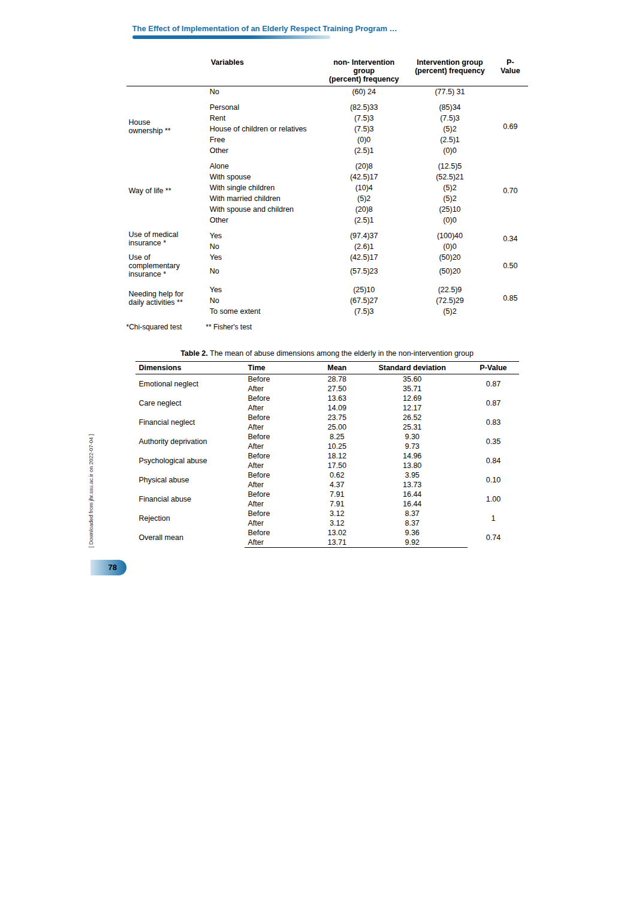The Effect of Implementation of an Elderly Respect Training Program …
| | Variables | non- Intervention group (percent) frequency | Intervention group (percent) frequency | P- Value |
| --- | --- | --- | --- | --- |
| | No | (60) 24 | (77.5) 31 | |
| House ownership ** | Personal | (82.5)33 | (85)34 | 0.69 |
| Rent | (7.5)3 | (7.5)3 |
| House of children or relatives | (7.5)3 | (5)2 |
| Free | (0)0 | (2.5)1 |
| Other | (2.5)1 | (0)0 |
| Way of life ** | Alone | (20)8 | (12.5)5 | 0.70 |
| With spouse | (42.5)17 | (52.5)21 |
| With single children | (10)4 | (5)2 |
| With married children | (5)2 | (5)2 |
| With spouse and children | (20)8 | (25)10 |
| Other | (2.5)1 | (0)0 |
| Use of medical insurance * | Yes | (97.4)37 | (100)40 | 0.34 |
| No | (2.6)1 | (0)0 |
| Use of complementary insurance * | Yes | (42.5)17 | (50)20 | 0.50 |
| No | (57.5)23 | (50)20 |
| Needing help for daily activities ** | Yes | (25)10 | (22.5)9 | 0.85 |
| No | (67.5)27 | (72.5)29 |
| To some extent | (7.5)3 | (5)2 |
*Chi-squared test ** Fisher's test
Table 2. The mean of abuse dimensions among the elderly in the non-intervention group
| Dimensions | Time | Mean | Standard deviation | P-Value |
| --- | --- | --- | --- | --- |
| Emotional neglect | Before | 28.78 | 35.60 | 0.87 |
| After | 27.50 | 35.71 |
| Care neglect | Before | 13.63 | 12.69 | 0.87 |
| After | 14.09 | 12.17 |
| Financial neglect | Before | 23.75 | 26.52 | 0.83 |
| After | 25.00 | 25.31 |
| Authority deprivation | Before | 8.25 | 9.30 | 0.35 |
| After | 10.25 | 9.73 |
| Psychological abuse | Before | 18.12 | 14.96 | 0.84 |
| After | 17.50 | 13.80 |
| Physical abuse | Before | 0.62 | 3.95 | 0.10 |
| After | 4.37 | 13.73 |
| Financial abuse | Before | 7.91 | 16.44 | 1.00 |
| After | 7.91 | 16.44 |
| Rejection | Before | 3.12 | 8.37 | 1 |
| After | 3.12 | 8.37 |
| Overall mean | Before | 13.02 | 9.36 | 0.74 |
| After | 13.71 | 9.92 |
[ Downloaded from jhr.ssu.ac.ir on 2022-07-04 ]
78